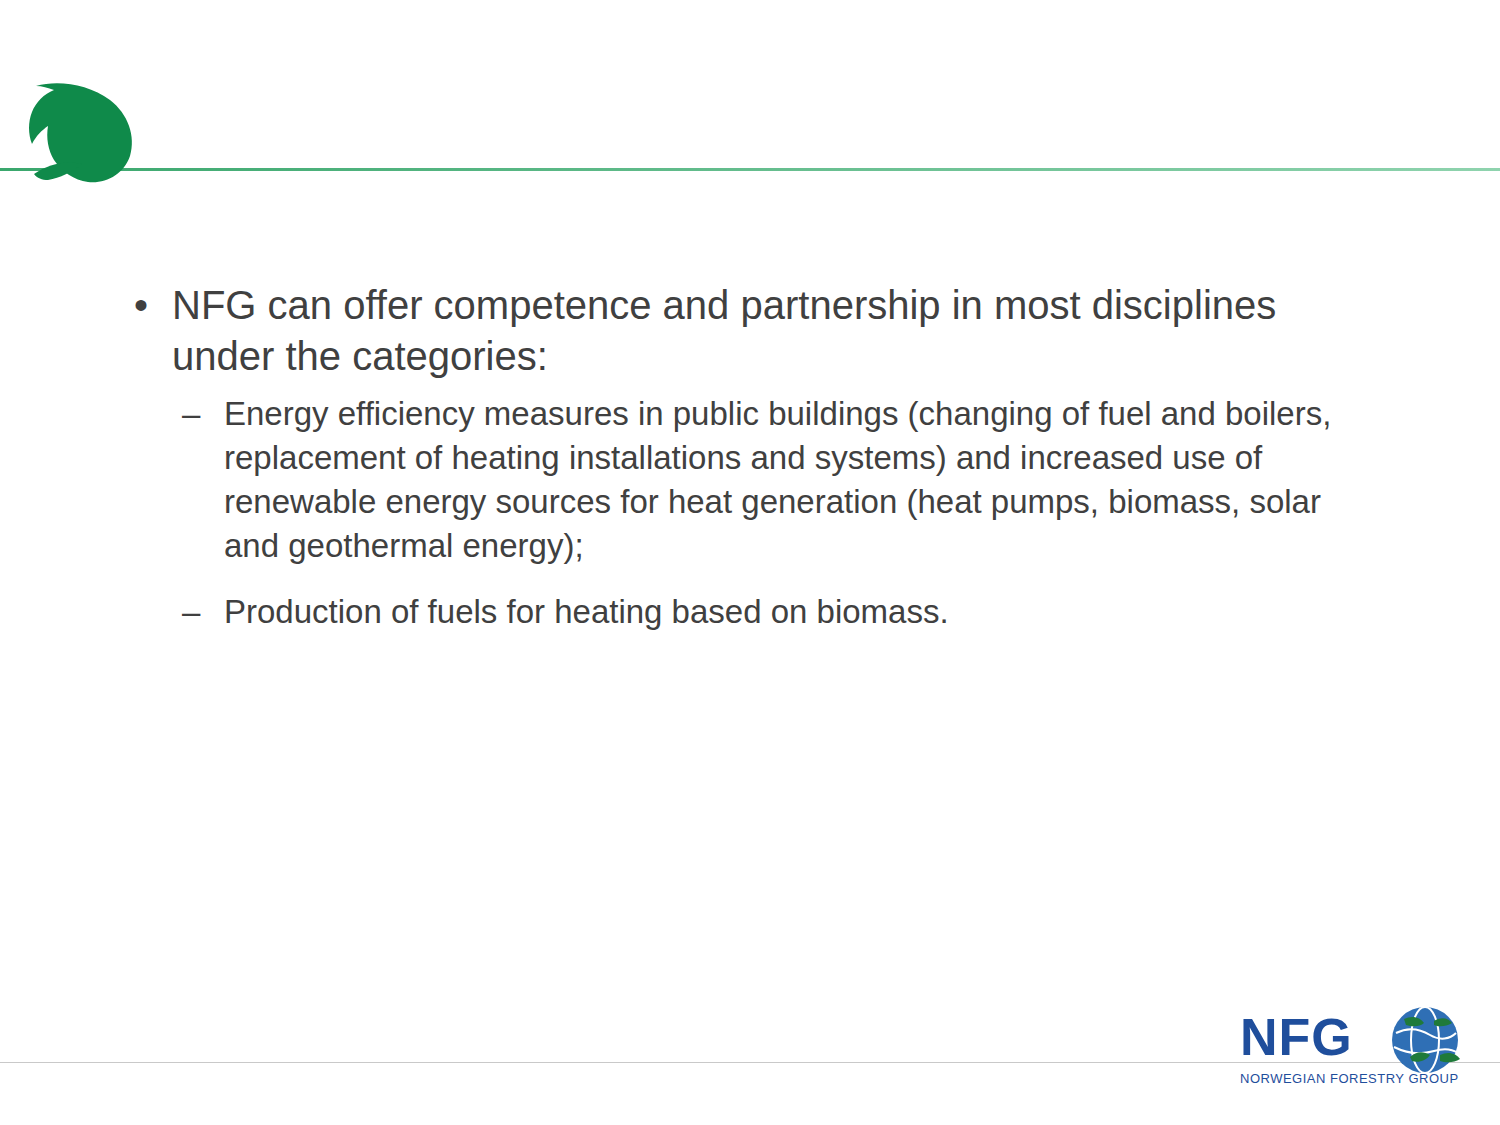NFG can offer competence and partnership in most disciplines under the categories:
Energy efficiency measures in public buildings (changing of fuel and boilers, replacement of heating installations and systems) and increased use of renewable energy sources for heat generation (heat pumps, biomass, solar and geothermal energy);
Production of fuels for heating based on biomass.
NFG NORWEGIAN FORESTRY GROUP